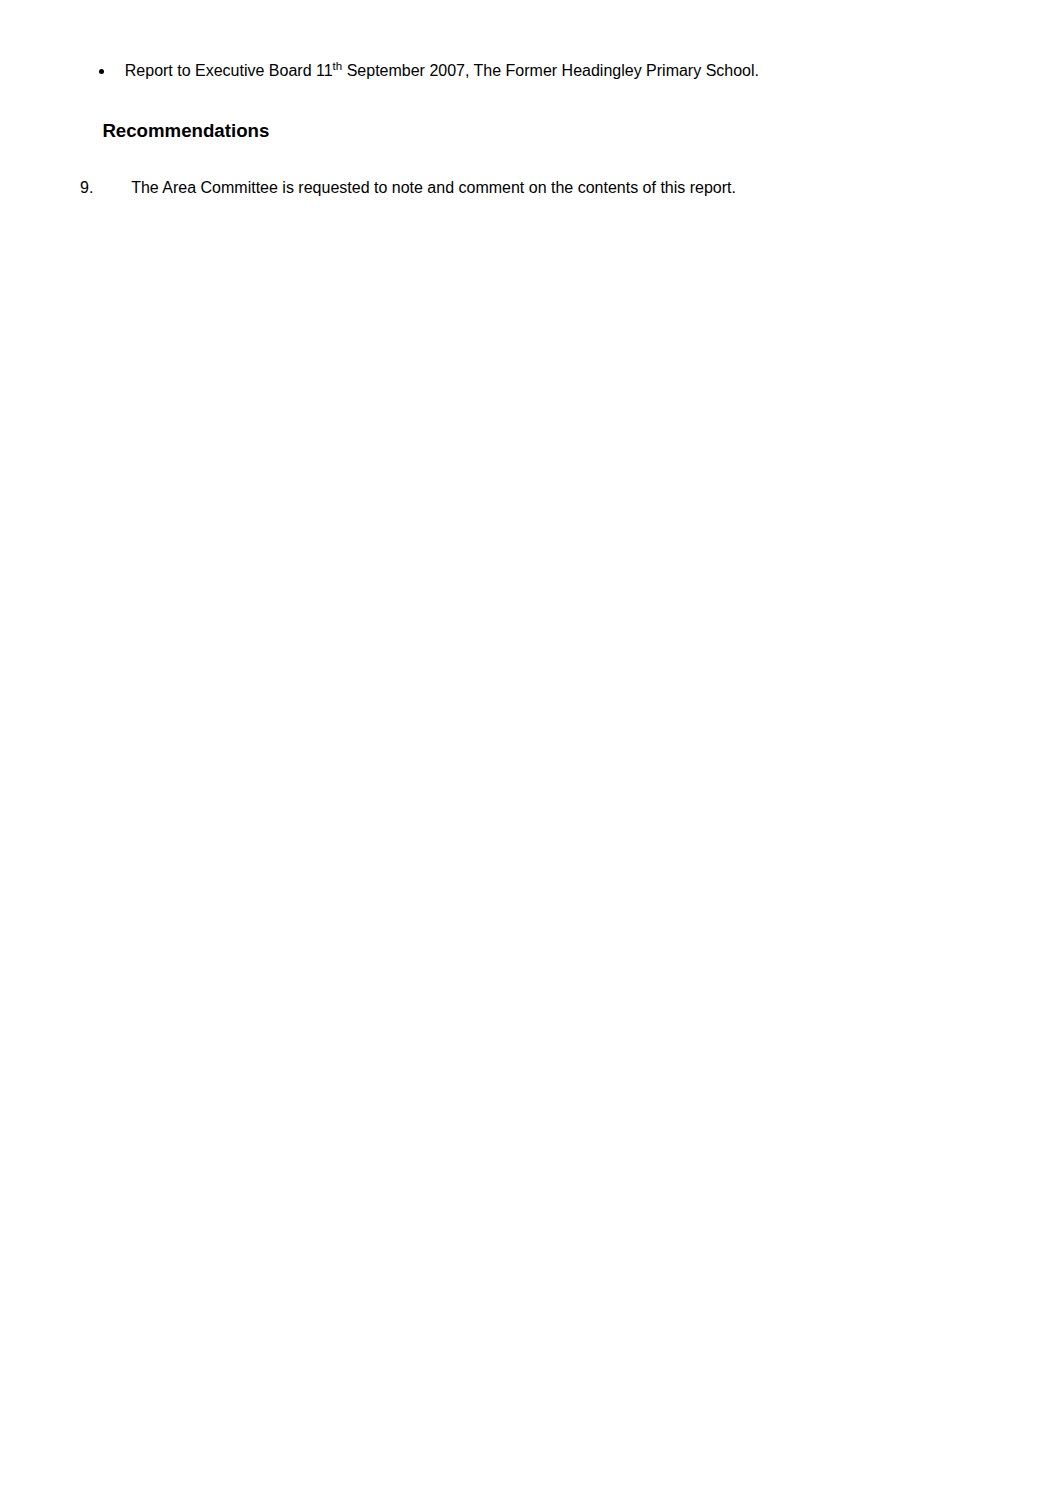Report to Executive Board 11th September 2007, The Former Headingley Primary School.
Recommendations
| 9. | The Area Committee is requested to note and comment on the contents of this report. |